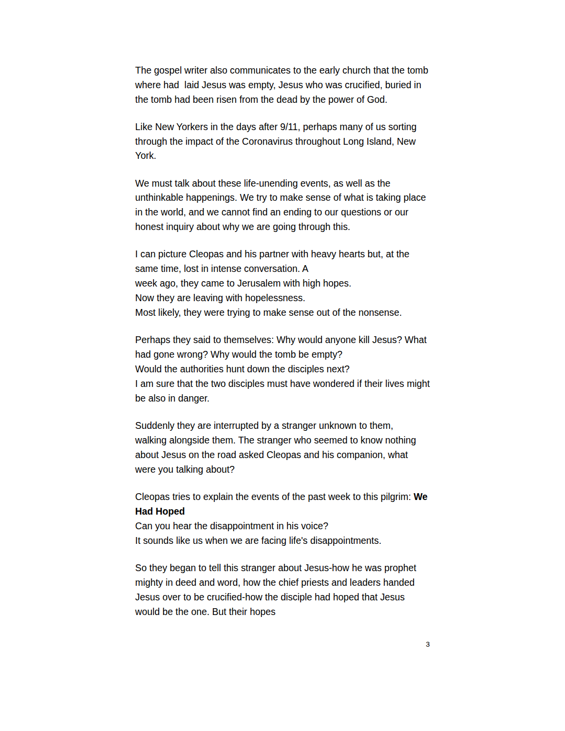The gospel writer also communicates to the early church that the tomb where had laid Jesus was empty, Jesus who was crucified, buried in the tomb had been risen from the dead by the power of God.
Like New Yorkers in the days after 9/11, perhaps many of us sorting through the impact of the Coronavirus throughout Long Island, New York.
We must talk about these life-unending events, as well as the unthinkable happenings. We try to make sense of what is taking place in the world, and we cannot find an ending to our questions or our honest inquiry about why we are going through this.
I can picture Cleopas and his partner with heavy hearts but, at the same time, lost in intense conversation. A
week ago, they came to Jerusalem with high hopes.
Now they are leaving with hopelessness.
Most likely, they were trying to make sense out of the nonsense.
Perhaps they said to themselves: Why would anyone kill Jesus? What had gone wrong? Why would the tomb be empty?
Would the authorities hunt down the disciples next?
I am sure that the two disciples must have wondered if their lives might be also in danger.
Suddenly they are interrupted by a stranger unknown to them,
walking alongside them. The stranger who seemed to know nothing about Jesus on the road asked Cleopas and his companion, what were you talking about?
Cleopas tries to explain the events of the past week to this pilgrim: We Had Hoped
Can you hear the disappointment in his voice?
It sounds like us when we are facing life's disappointments.
So they began to tell this stranger about Jesus-how he was prophet mighty in deed and word, how the chief priests and leaders handed Jesus over to be crucified-how the disciple had hoped that Jesus would be the one. But their hopes
3